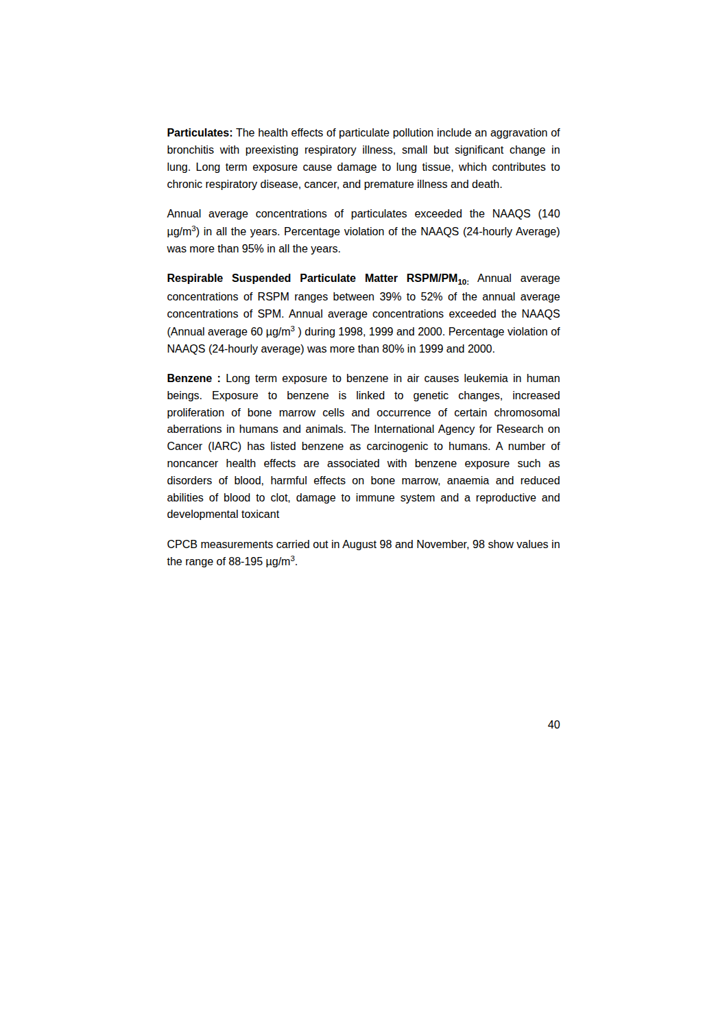Particulates: The health effects of particulate pollution include an aggravation of bronchitis with preexisting respiratory illness, small but significant change in lung. Long term exposure cause damage to lung tissue, which contributes to chronic respiratory disease, cancer, and premature illness and death.
Annual average concentrations of particulates exceeded the NAAQS (140 µg/m3) in all the years. Percentage violation of the NAAQS (24-hourly Average) was more than 95% in all the years.
Respirable Suspended Particulate Matter RSPM/PM10: Annual average concentrations of RSPM ranges between 39% to 52% of the annual average concentrations of SPM. Annual average concentrations exceeded the NAAQS (Annual average 60 µg/m3 ) during 1998, 1999 and 2000. Percentage violation of NAAQS (24-hourly average) was more than 80% in 1999 and 2000.
Benzene : Long term exposure to benzene in air causes leukemia in human beings. Exposure to benzene is linked to genetic changes, increased proliferation of bone marrow cells and occurrence of certain chromosomal aberrations in humans and animals. The International Agency for Research on Cancer (IARC) has listed benzene as carcinogenic to humans. A number of noncancer health effects are associated with benzene exposure such as disorders of blood, harmful effects on bone marrow, anaemia and reduced abilities of blood to clot, damage to immune system and a reproductive and developmental toxicant
CPCB measurements carried out in August 98 and November, 98 show values in the range of 88-195 µg/m3.
40